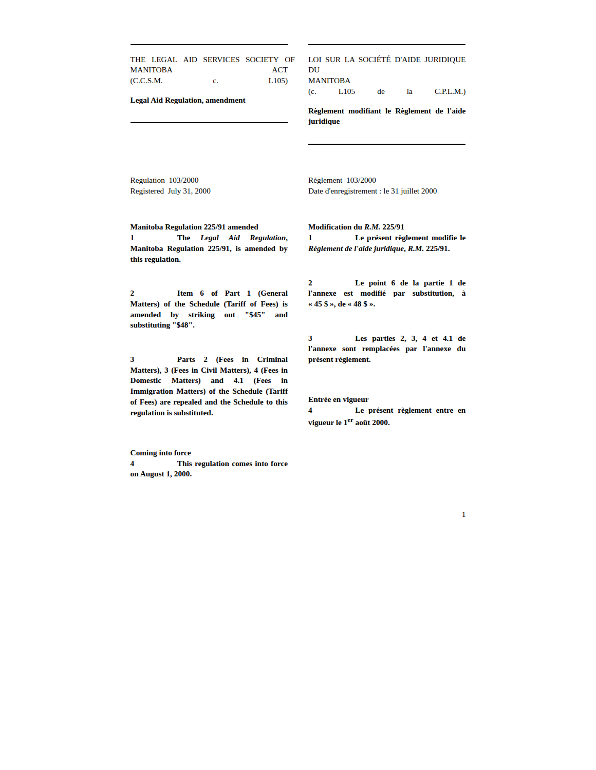| THE LEGAL AID SERVICES SOCIETY OF MANITOBA ACT (C.C.S.M. c. L105) Legal Aid Regulation, amendment | | LOI SUR LA SOCIÉTÉ D'AIDE JURIDIQUE DU MANITOBA (c. L105 de la C.P.L.M.) Règlement modifiant le Règlement de l'aide juridique |
| Regulation 103/2000 Registered July 31, 2000 | | Règlement 103/2000 Date d'enregistrement : le 31 juillet 2000 |
| Manitoba Regulation 225/91 amended 1 The Legal Aid Regulation , Manitoba Regulation 225/91, is amended by this regulation. 2 Item 6 of Part 1 (General Matters) of the Schedule (Tariff of Fees) is amended by striking out "$45" and substituting "$48". 3 Parts 2 (Fees in Criminal Matters), 3 (Fees in Civil Matters), 4 (Fees in Domestic Matters) and 4.1 (Fees in Immigration Matters) of the Schedule (Tariff of Fees) are repealed and the Schedule to this regulation is substituted. Coming into force 4 This regulation comes into force on August 1, 2000. | | Modification du R.M. 225/91 1 Le présent règlement modifie le Règlement de l'aide juridique , R.M. 225/91. 2 Le point 6 de la partie 1 de l'annexe est modifié par substitution, à « 45 $ », de « 48 $ ». 3 Les parties 2, 3, 4 et 4.1 de l'annexe sont remplacées par l'annexe du présent règlement. Entrée en vigueur 4 Le présent règlement entre en vigueur le 1 er août 2000. |
1